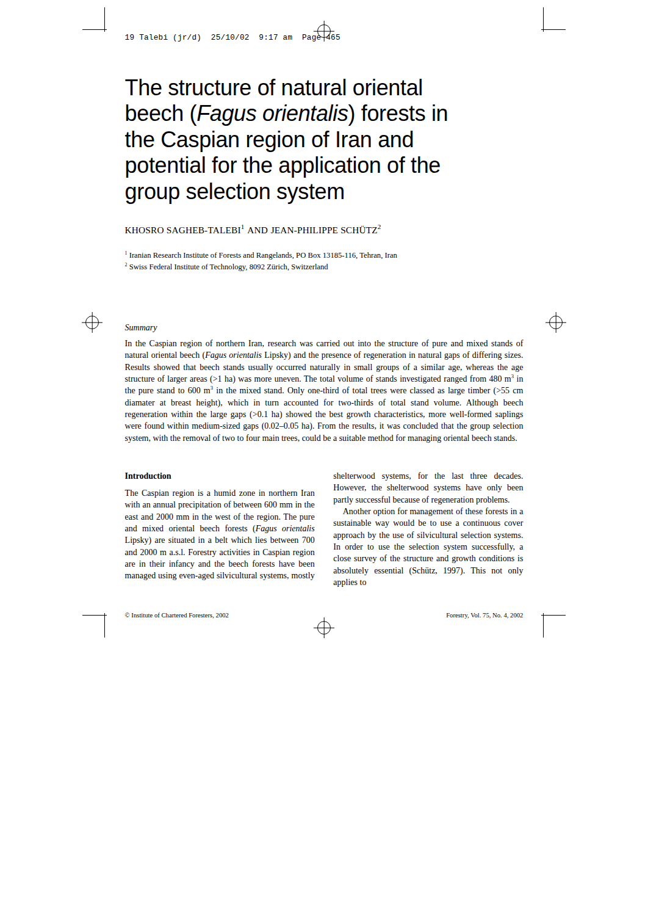19 Talebi (jr/d) 25/10/02 9:17 am Page 465
The structure of natural oriental beech (Fagus orientalis) forests in the Caspian region of Iran and potential for the application of the group selection system
KHOSRO SAGHEB-TALEBI1 AND JEAN-PHILIPPE SCHÜTZ2
1 Iranian Research Institute of Forests and Rangelands, PO Box 13185-116, Tehran, Iran
2 Swiss Federal Institute of Technology, 8092 Zürich, Switzerland
Summary
In the Caspian region of northern Iran, research was carried out into the structure of pure and mixed stands of natural oriental beech (Fagus orientalis Lipsky) and the presence of regeneration in natural gaps of differing sizes. Results showed that beech stands usually occurred naturally in small groups of a similar age, whereas the age structure of larger areas (>1 ha) was more uneven. The total volume of stands investigated ranged from 480 m3 in the pure stand to 600 m3 in the mixed stand. Only one-third of total trees were classed as large timber (>55 cm diamater at breast height), which in turn accounted for two-thirds of total stand volume. Although beech regeneration within the large gaps (>0.1 ha) showed the best growth characteristics, more well-formed saplings were found within medium-sized gaps (0.02–0.05 ha). From the results, it was concluded that the group selection system, with the removal of two to four main trees, could be a suitable method for managing oriental beech stands.
Introduction
The Caspian region is a humid zone in northern Iran with an annual precipitation of between 600 mm in the east and 2000 mm in the west of the region. The pure and mixed oriental beech forests (Fagus orientalis Lipsky) are situated in a belt which lies between 700 and 2000 m a.s.l. Forestry activities in Caspian region are in their infancy and the beech forests have been managed using even-aged silvicultural systems, mostly shelterwood systems, for the last three decades. However, the shelterwood systems have only been partly successful because of regeneration problems.
Another option for management of these forests in a sustainable way would be to use a continuous cover approach by the use of silvicultural selection systems. In order to use the selection system successfully, a close survey of the structure and growth conditions is absolutely essential (Schütz, 1997). This not only applies to
© Institute of Chartered Foresters, 2002 Forestry, Vol. 75, No. 4, 2002